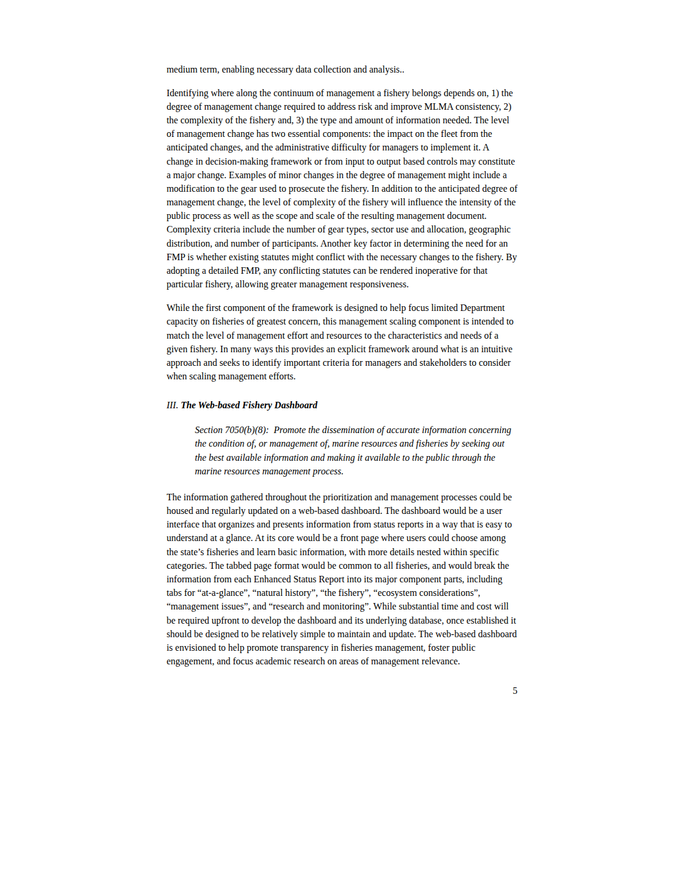medium term, enabling necessary data collection and analysis..
Identifying where along the continuum of management a fishery belongs depends on, 1) the degree of management change required to address risk and improve MLMA consistency, 2) the complexity of the fishery and, 3) the type and amount of information needed. The level of management change has two essential components: the impact on the fleet from the anticipated changes, and the administrative difficulty for managers to implement it. A change in decision-making framework or from input to output based controls may constitute a major change. Examples of minor changes in the degree of management might include a modification to the gear used to prosecute the fishery. In addition to the anticipated degree of management change, the level of complexity of the fishery will influence the intensity of the public process as well as the scope and scale of the resulting management document. Complexity criteria include the number of gear types, sector use and allocation, geographic distribution, and number of participants. Another key factor in determining the need for an FMP is whether existing statutes might conflict with the necessary changes to the fishery. By adopting a detailed FMP, any conflicting statutes can be rendered inoperative for that particular fishery, allowing greater management responsiveness.
While the first component of the framework is designed to help focus limited Department capacity on fisheries of greatest concern, this management scaling component is intended to match the level of management effort and resources to the characteristics and needs of a given fishery. In many ways this provides an explicit framework around what is an intuitive approach and seeks to identify important criteria for managers and stakeholders to consider when scaling management efforts.
III. The Web-based Fishery Dashboard
Section 7050(b)(8): Promote the dissemination of accurate information concerning the condition of, or management of, marine resources and fisheries by seeking out the best available information and making it available to the public through the marine resources management process.
The information gathered throughout the prioritization and management processes could be housed and regularly updated on a web-based dashboard. The dashboard would be a user interface that organizes and presents information from status reports in a way that is easy to understand at a glance. At its core would be a front page where users could choose among the state’s fisheries and learn basic information, with more details nested within specific categories. The tabbed page format would be common to all fisheries, and would break the information from each Enhanced Status Report into its major component parts, including tabs for “at-a-glance”, “natural history”, “the fishery”, “ecosystem considerations”, “management issues”, and “research and monitoring”. While substantial time and cost will be required upfront to develop the dashboard and its underlying database, once established it should be designed to be relatively simple to maintain and update. The web-based dashboard is envisioned to help promote transparency in fisheries management, foster public engagement, and focus academic research on areas of management relevance.
5